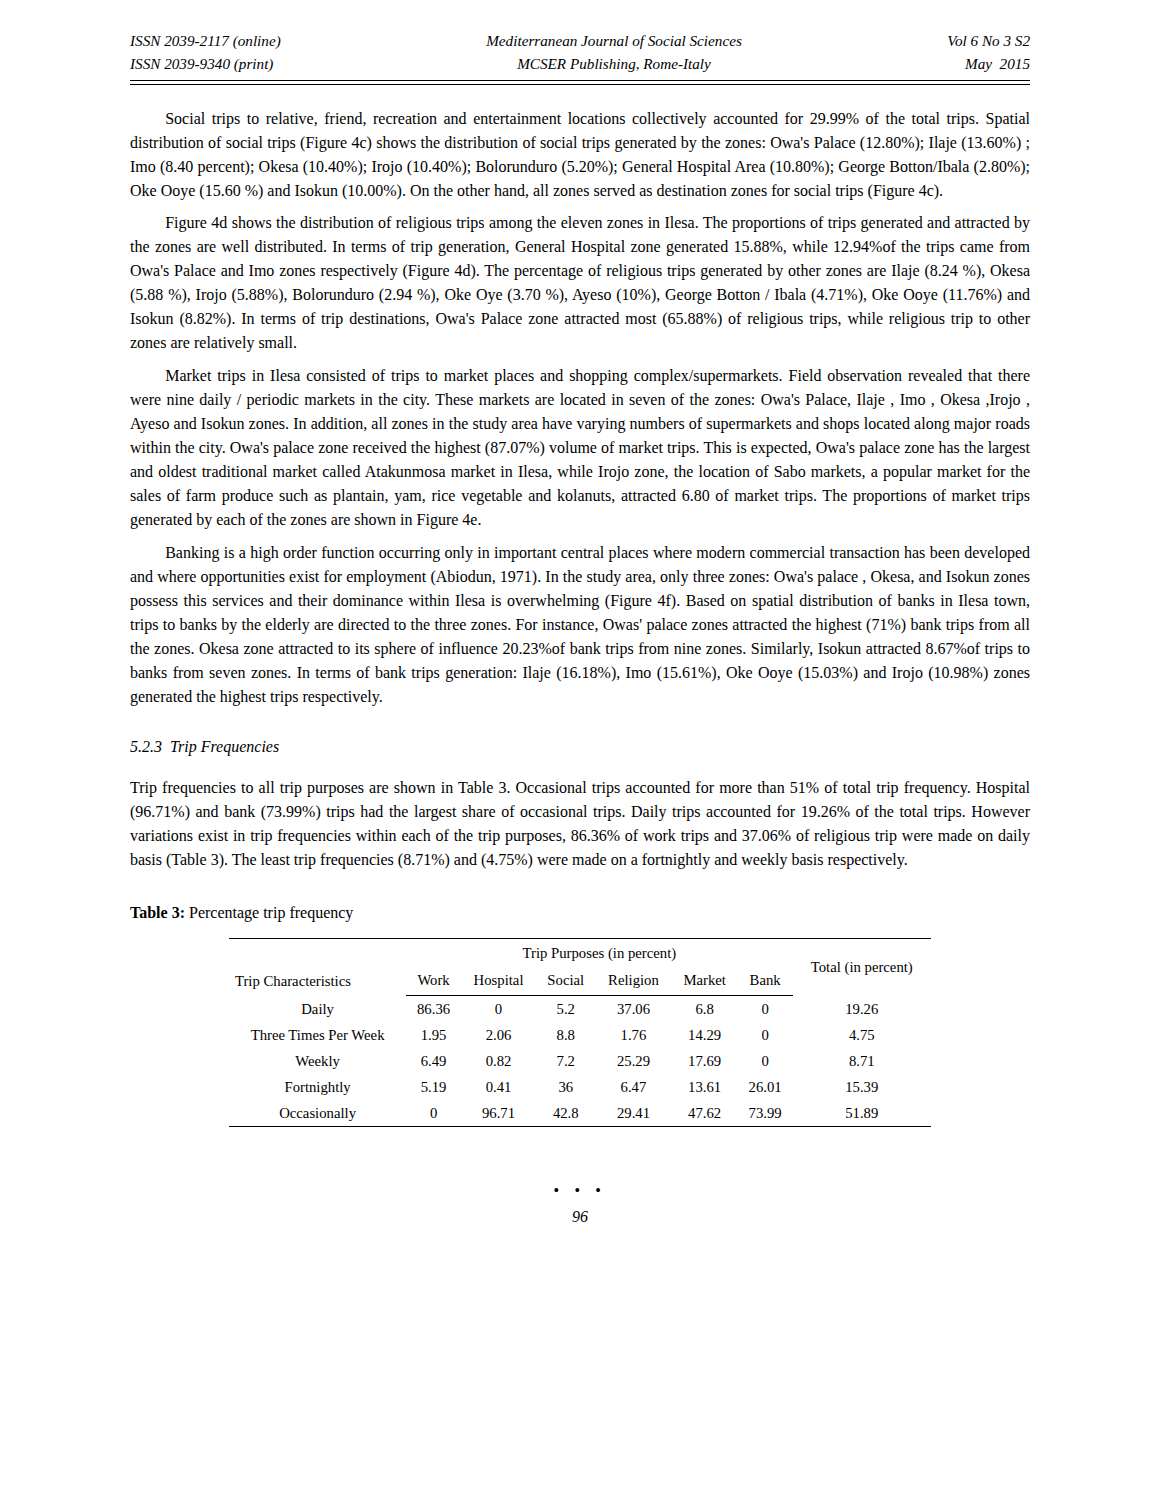ISSN 2039-2117 (online)
ISSN 2039-9340 (print)
Mediterranean Journal of Social Sciences
MCSER Publishing, Rome-Italy
Vol 6 No 3 S2
May 2015
Social trips to relative, friend, recreation and entertainment locations collectively accounted for 29.99% of the total trips. Spatial distribution of social trips (Figure 4c) shows the distribution of social trips generated by the zones: Owa's Palace (12.80%); Ilaje (13.60%) ; Imo (8.40 percent); Okesa (10.40%); Irojo (10.40%); Bolorunduro (5.20%); General Hospital Area (10.80%); George Botton/Ibala (2.80%); Oke Ooye (15.60 %) and Isokun (10.00%). On the other hand, all zones served as destination zones for social trips (Figure 4c).
Figure 4d shows the distribution of religious trips among the eleven zones in Ilesa. The proportions of trips generated and attracted by the zones are well distributed. In terms of trip generation, General Hospital zone generated 15.88%, while 12.94%of the trips came from Owa's Palace and Imo zones respectively (Figure 4d). The percentage of religious trips generated by other zones are Ilaje (8.24 %), Okesa (5.88 %), Irojo (5.88%), Bolorunduro (2.94 %), Oke Oye (3.70 %), Ayeso (10%), George Botton / Ibala (4.71%), Oke Ooye (11.76%) and Isokun (8.82%). In terms of trip destinations, Owa's Palace zone attracted most (65.88%) of religious trips, while religious trip to other zones are relatively small.
Market trips in Ilesa consisted of trips to market places and shopping complex/supermarkets. Field observation revealed that there were nine daily / periodic markets in the city. These markets are located in seven of the zones: Owa's Palace, Ilaje , Imo , Okesa ,Irojo , Ayeso and Isokun zones. In addition, all zones in the study area have varying numbers of supermarkets and shops located along major roads within the city. Owa's palace zone received the highest (87.07%) volume of market trips. This is expected, Owa's palace zone has the largest and oldest traditional market called Atakunmosa market in Ilesa, while Irojo zone, the location of Sabo markets, a popular market for the sales of farm produce such as plantain, yam, rice vegetable and kolanuts, attracted 6.80 of market trips. The proportions of market trips generated by each of the zones are shown in Figure 4e.
Banking is a high order function occurring only in important central places where modern commercial transaction has been developed and where opportunities exist for employment (Abiodun, 1971). In the study area, only three zones: Owa's palace , Okesa, and Isokun zones possess this services and their dominance within Ilesa is overwhelming (Figure 4f). Based on spatial distribution of banks in Ilesa town, trips to banks by the elderly are directed to the three zones. For instance, Owas' palace zones attracted the highest (71%) bank trips from all the zones. Okesa zone attracted to its sphere of influence 20.23%of bank trips from nine zones. Similarly, Isokun attracted 8.67%of trips to banks from seven zones. In terms of bank trips generation: Ilaje (16.18%), Imo (15.61%), Oke Ooye (15.03%) and Irojo (10.98%) zones generated the highest trips respectively.
5.2.3 Trip Frequencies
Trip frequencies to all trip purposes are shown in Table 3. Occasional trips accounted for more than 51% of total trip frequency. Hospital (96.71%) and bank (73.99%) trips had the largest share of occasional trips. Daily trips accounted for 19.26% of the total trips. However variations exist in trip frequencies within each of the trip purposes, 86.36% of work trips and 37.06% of religious trip were made on daily basis (Table 3). The least trip frequencies (8.71%) and (4.75%) were made on a fortnightly and weekly basis respectively.
Table 3: Percentage trip frequency
| Trip Characteristics | Trip Purposes (in percent) | Total (in percent) |
| --- | --- | --- |
| Work | Hospital | Social | Religion | Market | Bank |
| Daily | 86.36 | 0 | 5.2 | 37.06 | 6.8 | 0 | 19.26 |
| Three Times Per Week | 1.95 | 2.06 | 8.8 | 1.76 | 14.29 | 0 | 4.75 |
| Weekly | 6.49 | 0.82 | 7.2 | 25.29 | 17.69 | 0 | 8.71 |
| Fortnightly | 5.19 | 0.41 | 36 | 6.47 | 13.61 | 26.01 | 15.39 |
| Occasionally | 0 | 96.71 | 42.8 | 29.41 | 47.62 | 73.99 | 51.89 |
• • • 96